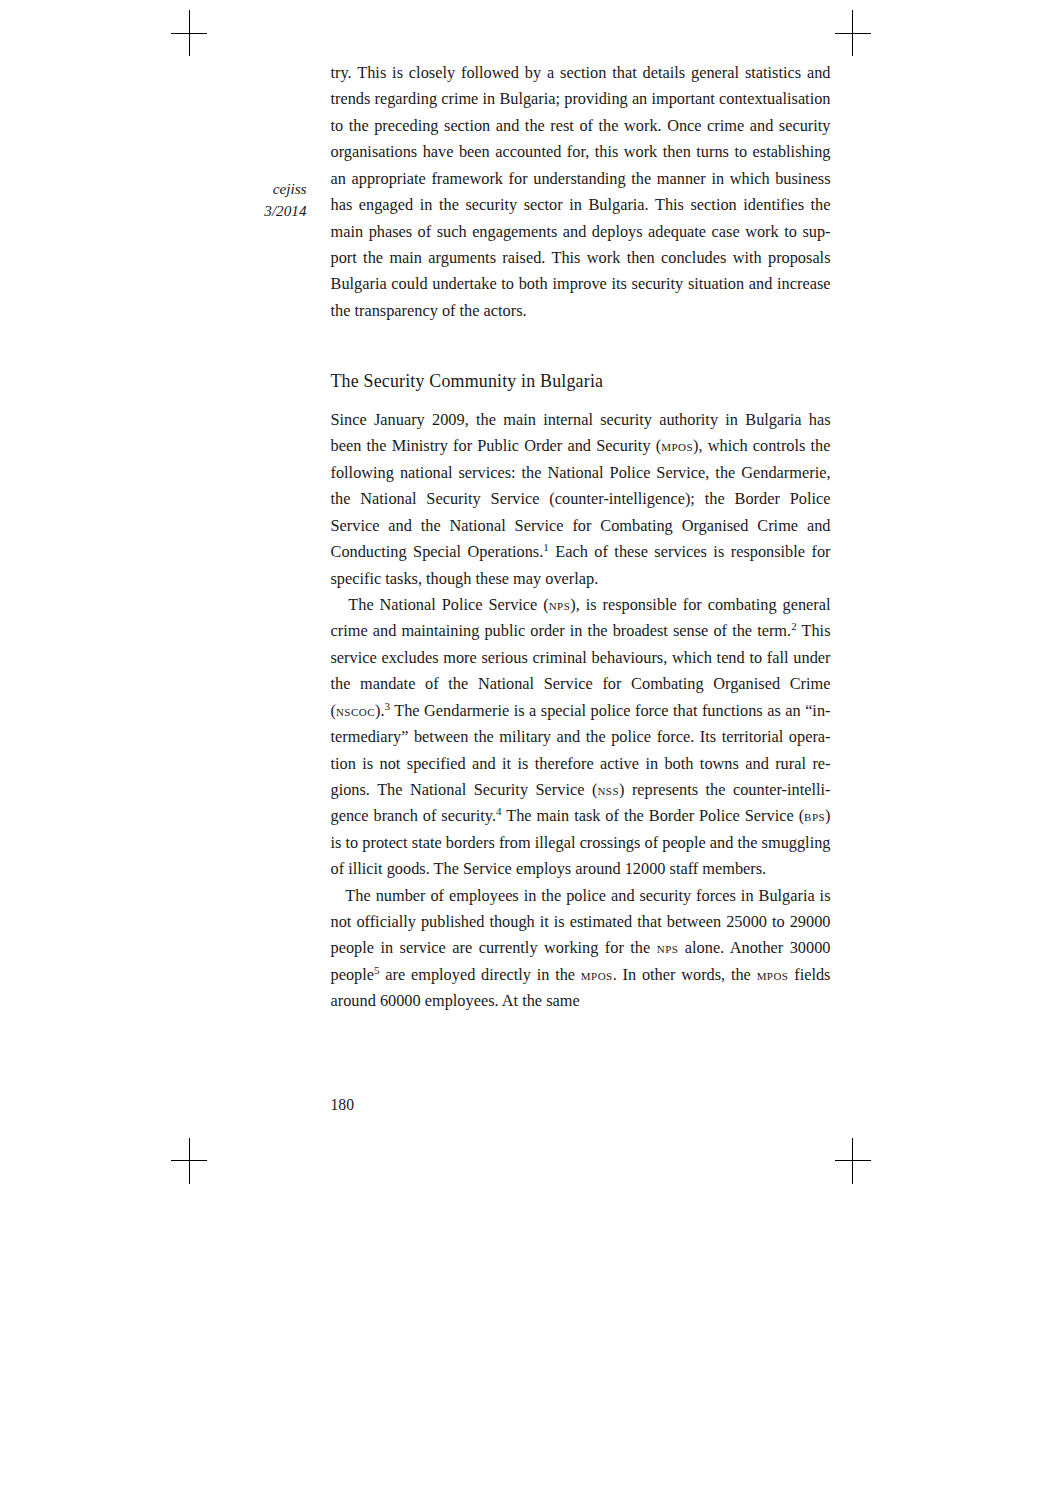cejiss
3/2014
try. This is closely followed by a section that details general statistics and trends regarding crime in Bulgaria; providing an important contextualisation to the preceding section and the rest of the work. Once crime and security organisations have been accounted for, this work then turns to establishing an appropriate framework for understanding the manner in which business has engaged in the security sector in Bulgaria. This section identifies the main phases of such engagements and deploys adequate case work to support the main arguments raised. This work then concludes with proposals Bulgaria could undertake to both improve its security situation and increase the transparency of the actors.
The Security Community in Bulgaria
Since January 2009, the main internal security authority in Bulgaria has been the Ministry for Public Order and Security (mpos), which controls the following national services: the National Police Service, the Gendarmerie, the National Security Service (counter-intelligence); the Border Police Service and the National Service for Combating Organised Crime and Conducting Special Operations.1 Each of these services is responsible for specific tasks, though these may overlap.
The National Police Service (nps), is responsible for combating general crime and maintaining public order in the broadest sense of the term.2 This service excludes more serious criminal behaviours, which tend to fall under the mandate of the National Service for Combating Organised Crime (nscoc).3 The Gendarmerie is a special police force that functions as an “intermediary” between the military and the police force. Its territorial operation is not specified and it is therefore active in both towns and rural regions. The National Security Service (nss) represents the counter-intelligence branch of security.4 The main task of the Border Police Service (bps) is to protect state borders from illegal crossings of people and the smuggling of illicit goods. The Service employs around 12000 staff members.
The number of employees in the police and security forces in Bulgaria is not officially published though it is estimated that between 25000 to 29000 people in service are currently working for the nps alone. Another 30000 people5 are employed directly in the mpos. In other words, the mpos fields around 60000 employees. At the same
180